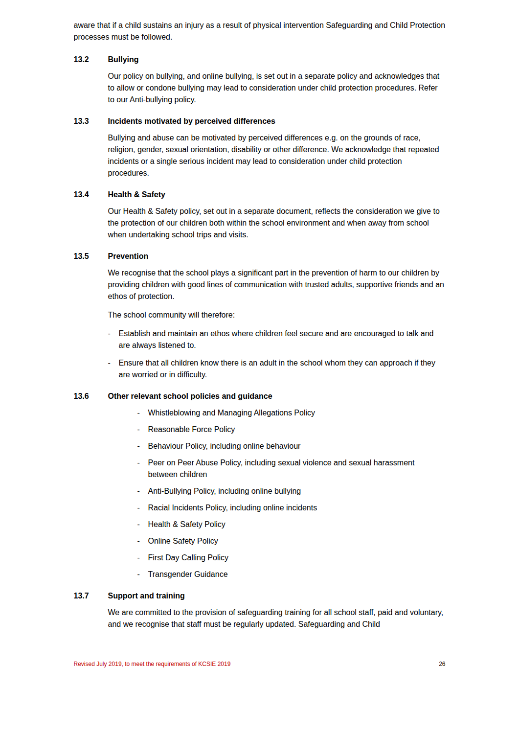aware that if a child sustains an injury as a result of physical intervention Safeguarding and Child Protection processes must be followed.
13.2 Bullying
Our policy on bullying, and online bullying, is set out in a separate policy and acknowledges that to allow or condone bullying may lead to consideration under child protection procedures. Refer to our Anti-bullying policy.
13.3 Incidents motivated by perceived differences
Bullying and abuse can be motivated by perceived differences e.g. on the grounds of race, religion, gender, sexual orientation, disability or other difference. We acknowledge that repeated incidents or a single serious incident may lead to consideration under child protection procedures.
13.4 Health & Safety
Our Health & Safety policy, set out in a separate document, reflects the consideration we give to the protection of our children both within the school environment and when away from school when undertaking school trips and visits.
13.5 Prevention
We recognise that the school plays a significant part in the prevention of harm to our children by providing children with good lines of communication with trusted adults, supportive friends and an ethos of protection.
The school community will therefore:
Establish and maintain an ethos where children feel secure and are encouraged to talk and are always listened to.
Ensure that all children know there is an adult in the school whom they can approach if they are worried or in difficulty.
13.6 Other relevant school policies and guidance
Whistleblowing and Managing Allegations Policy
Reasonable Force Policy
Behaviour Policy, including online behaviour
Peer on Peer Abuse Policy, including sexual violence and sexual harassment between children
Anti-Bullying Policy, including online bullying
Racial Incidents Policy, including online incidents
Health & Safety Policy
Online Safety Policy
First Day Calling Policy
Transgender Guidance
13.7 Support and training
We are committed to the provision of safeguarding training for all school staff, paid and voluntary, and we recognise that staff must be regularly updated. Safeguarding and Child
Revised July 2019, to meet the requirements of KCSIE 2019 26